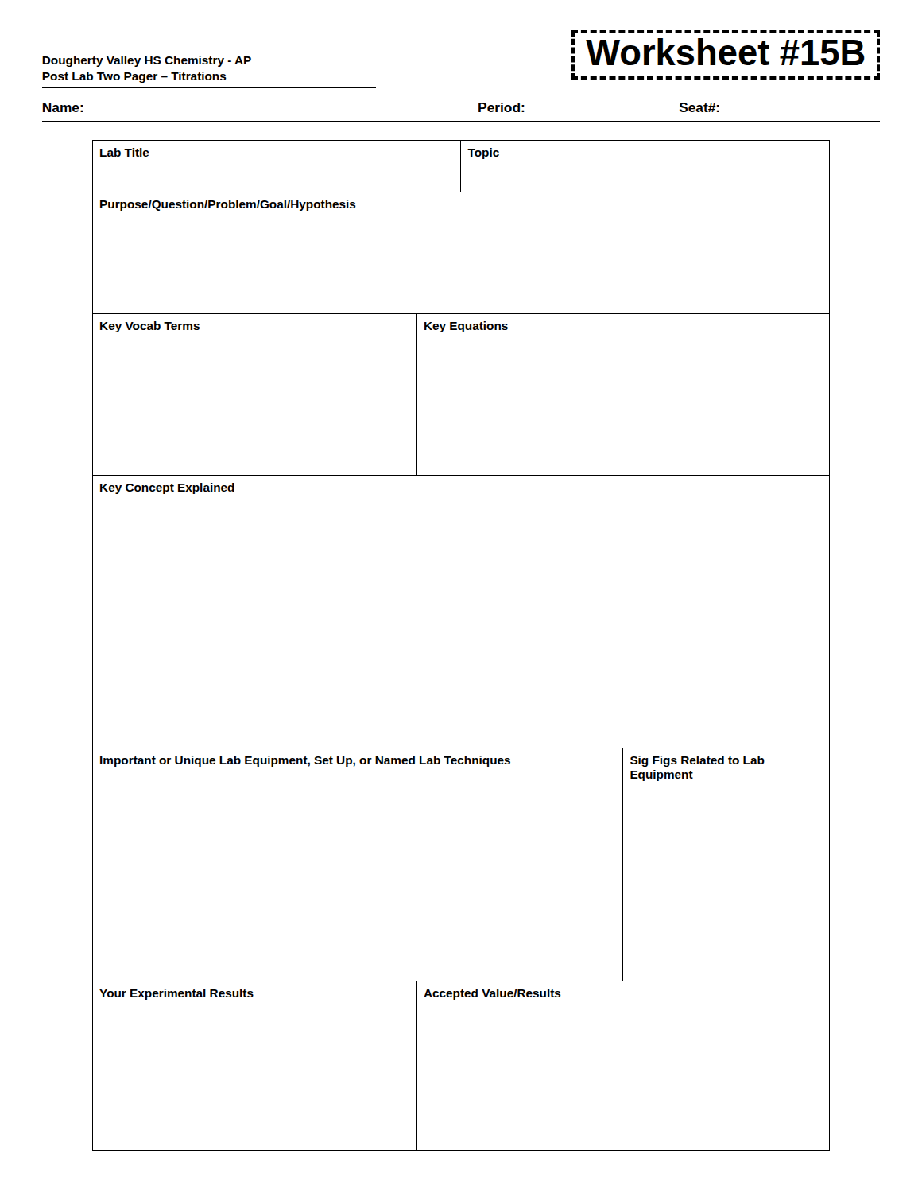Dougherty Valley HS Chemistry - AP
Post Lab Two Pager – Titrations
Worksheet #15B
Name:
Period:
Seat#:
| Lab Title | Topic |
| Purpose/Question/Problem/Goal/Hypothesis |
| Key Vocab Terms | Key Equations |
| Key Concept Explained |
| Important or Unique Lab Equipment, Set Up, or Named Lab Techniques | Sig Figs Related to Lab Equipment |
| Your Experimental Results | Accepted Value/Results |